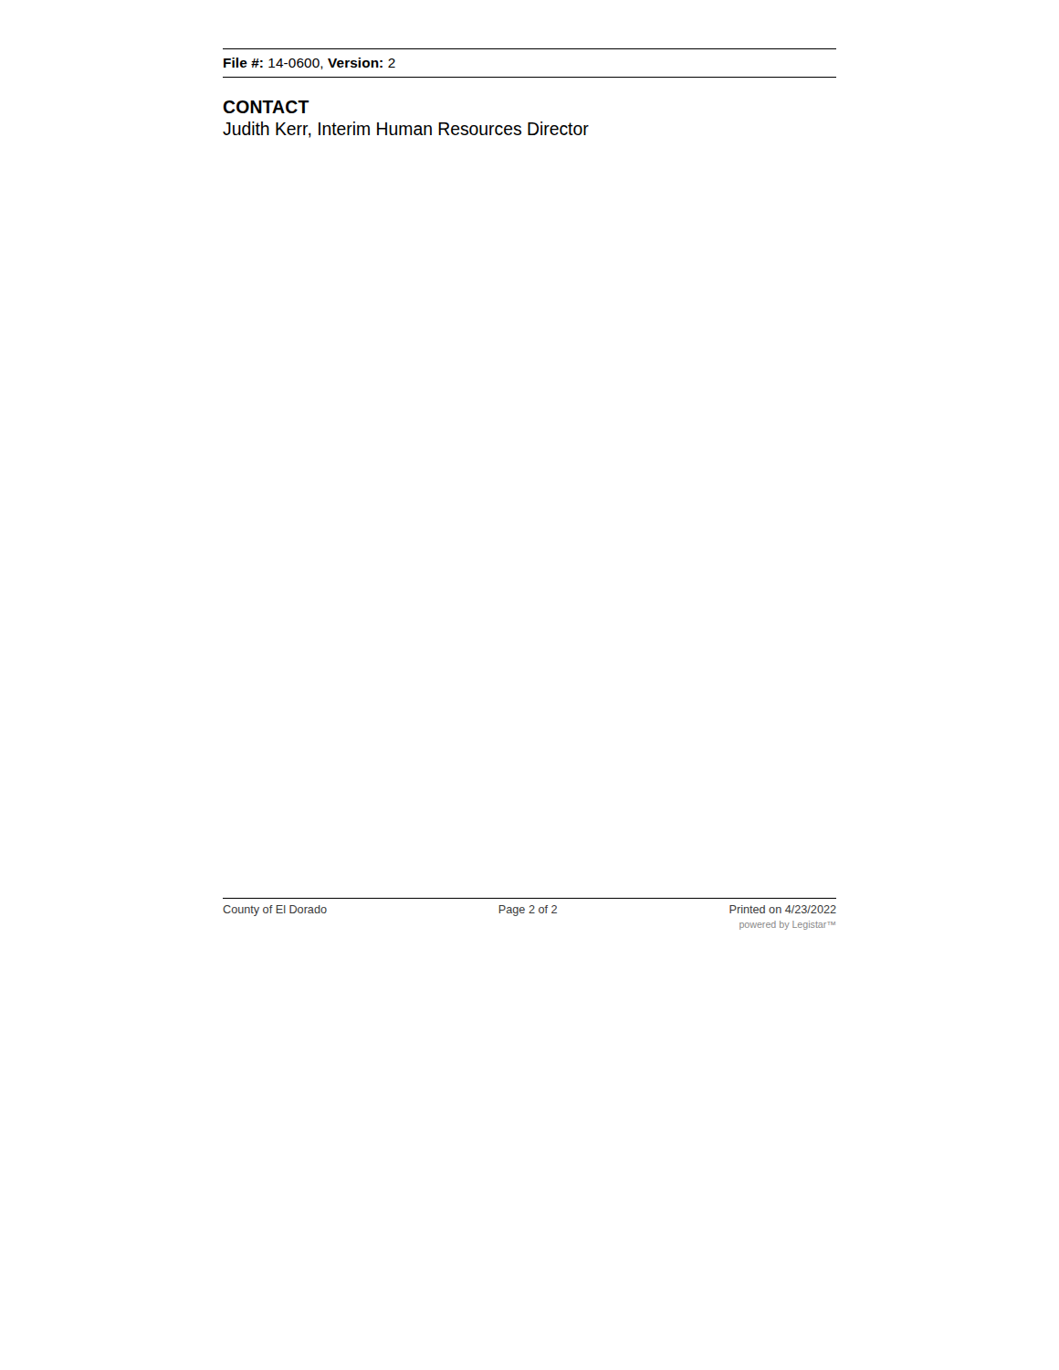File #: 14-0600, Version: 2
CONTACT
Judith Kerr, Interim Human Resources Director
County of El Dorado Page 2 of 2 Printed on 4/23/2022
powered by Legistar™